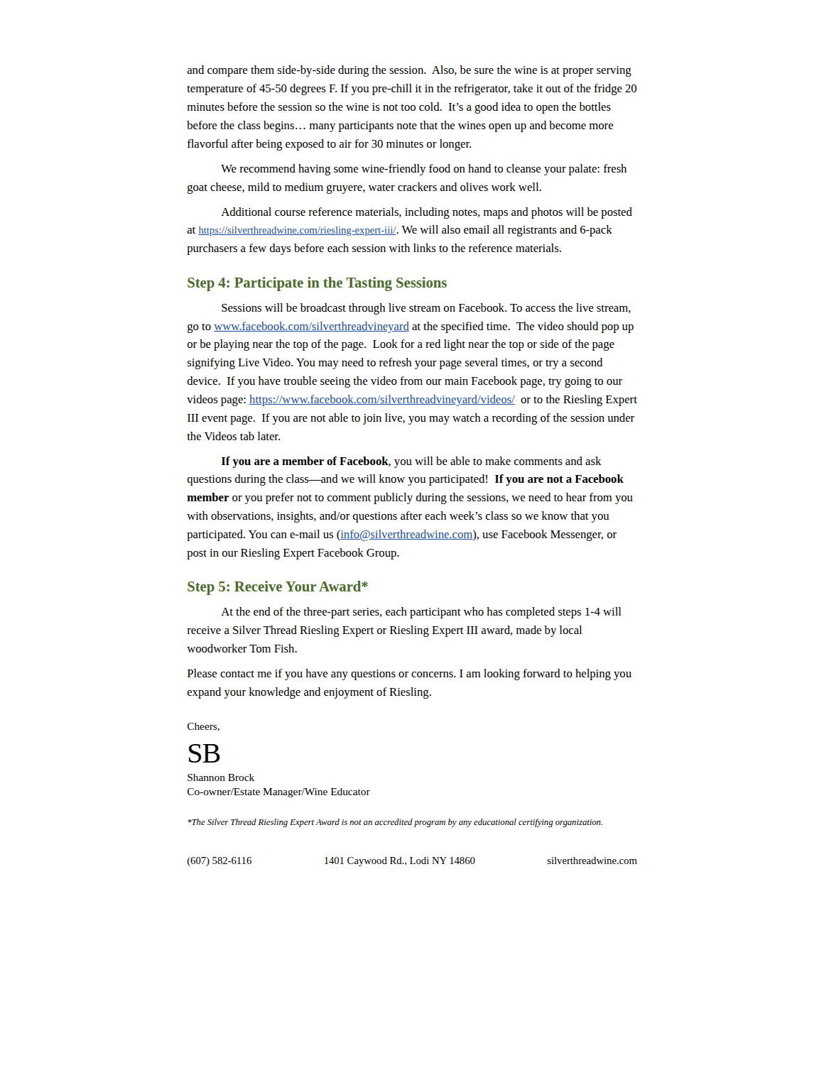and compare them side-by-side during the session. Also, be sure the wine is at proper serving temperature of 45-50 degrees F. If you pre-chill it in the refrigerator, take it out of the fridge 20 minutes before the session so the wine is not too cold. It’s a good idea to open the bottles before the class begins… many participants note that the wines open up and become more flavorful after being exposed to air for 30 minutes or longer.
We recommend having some wine-friendly food on hand to cleanse your palate: fresh goat cheese, mild to medium gruyere, water crackers and olives work well.
Additional course reference materials, including notes, maps and photos will be posted at https://silverthreadwine.com/riesling-expert-iii/. We will also email all registrants and 6-pack purchasers a few days before each session with links to the reference materials.
Step 4: Participate in the Tasting Sessions
Sessions will be broadcast through live stream on Facebook. To access the live stream, go to www.facebook.com/silverthreadvineyard at the specified time. The video should pop up or be playing near the top of the page. Look for a red light near the top or side of the page signifying Live Video. You may need to refresh your page several times, or try a second device. If you have trouble seeing the video from our main Facebook page, try going to our videos page: https://www.facebook.com/silverthreadvineyard/videos/ or to the Riesling Expert III event page. If you are not able to join live, you may watch a recording of the session under the Videos tab later.
If you are a member of Facebook, you will be able to make comments and ask questions during the class—and we will know you participated! If you are not a Facebook member or you prefer not to comment publicly during the sessions, we need to hear from you with observations, insights, and/or questions after each week’s class so we know that you participated. You can e-mail us (info@silverthreadwine.com), use Facebook Messenger, or post in our Riesling Expert Facebook Group.
Step 5: Receive Your Award*
At the end of the three-part series, each participant who has completed steps 1-4 will receive a Silver Thread Riesling Expert or Riesling Expert III award, made by local woodworker Tom Fish.
Please contact me if you have any questions or concerns. I am looking forward to helping you expand your knowledge and enjoyment of Riesling.
Cheers,
SB
Shannon Brock
Co-owner/Estate Manager/Wine Educator
*The Silver Thread Riesling Expert Award is not an accredited program by any educational certifying organization.
(607) 582-6116 1401 Caywood Rd., Lodi NY 14860 silverthreadwine.com